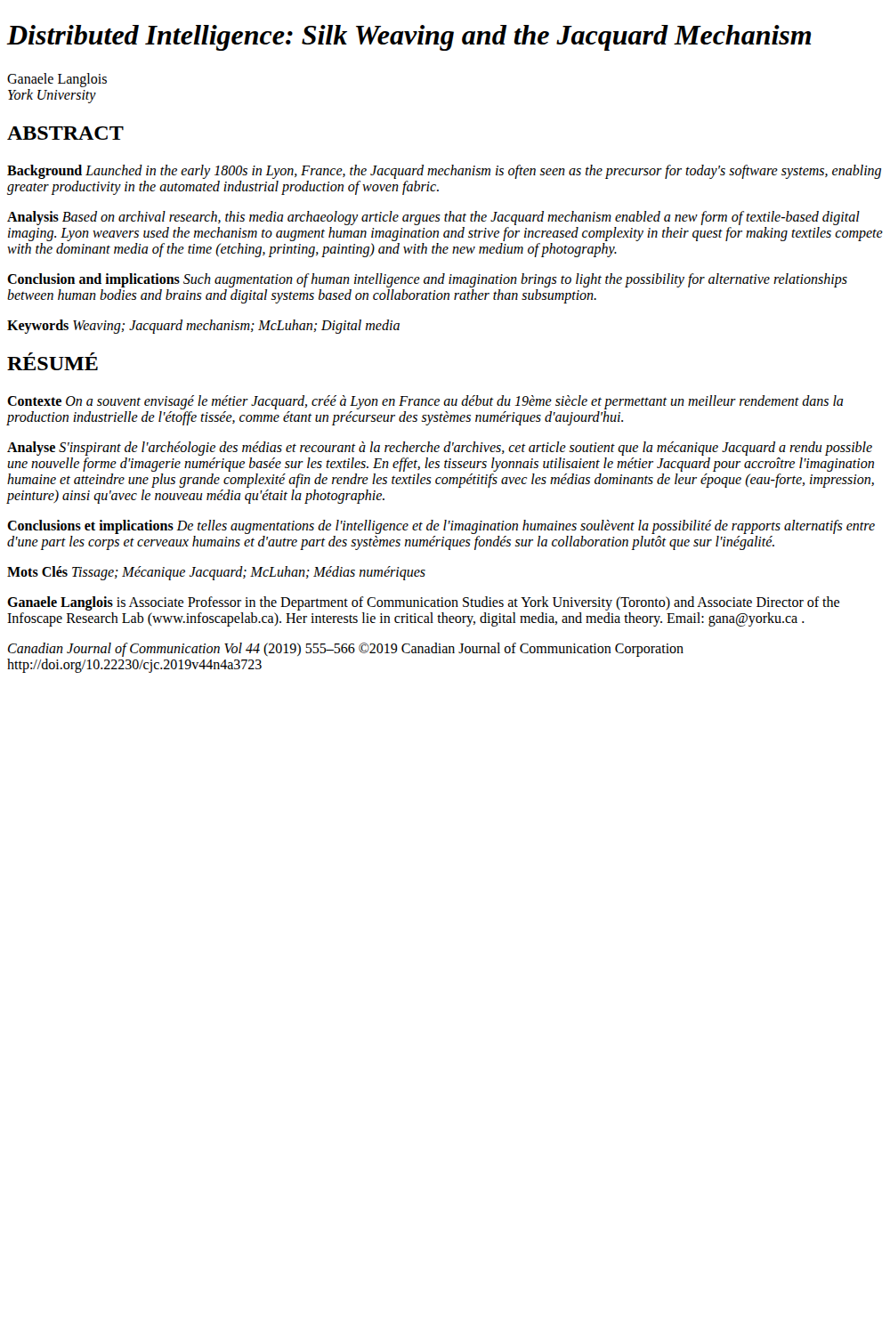Distributed Intelligence: Silk Weaving and the Jacquard Mechanism
Ganaele Langlois
York University
ABSTRACT
Background Launched in the early 1800s in Lyon, France, the Jacquard mechanism is often seen as the precursor for today's software systems, enabling greater productivity in the automated industrial production of woven fabric.
Analysis Based on archival research, this media archaeology article argues that the Jacquard mechanism enabled a new form of textile-based digital imaging. Lyon weavers used the mechanism to augment human imagination and strive for increased complexity in their quest for making textiles compete with the dominant media of the time (etching, printing, painting) and with the new medium of photography.
Conclusion and implications Such augmentation of human intelligence and imagination brings to light the possibility for alternative relationships between human bodies and brains and digital systems based on collaboration rather than subsumption.
Keywords Weaving; Jacquard mechanism; McLuhan; Digital media
RÉSUMÉ
Contexte On a souvent envisagé le métier Jacquard, créé à Lyon en France au début du 19ème siècle et permettant un meilleur rendement dans la production industrielle de l'étoffe tissée, comme étant un précurseur des systèmes numériques d'aujourd'hui.
Analyse S'inspirant de l'archéologie des médias et recourant à la recherche d'archives, cet article soutient que la mécanique Jacquard a rendu possible une nouvelle forme d'imagerie numérique basée sur les textiles. En effet, les tisseurs lyonnais utilisaient le métier Jacquard pour accroître l'imagination humaine et atteindre une plus grande complexité afin de rendre les textiles compétitifs avec les médias dominants de leur époque (eau-forte, impression, peinture) ainsi qu'avec le nouveau média qu'était la photographie.
Conclusions et implications De telles augmentations de l'intelligence et de l'imagination humaines soulèvent la possibilité de rapports alternatifs entre d'une part les corps et cerveaux humains et d'autre part des systèmes numériques fondés sur la collaboration plutôt que sur l'inégalité.
Mots Clés Tissage; Mécanique Jacquard; McLuhan; Médias numériques
Ganaele Langlois is Associate Professor in the Department of Communication Studies at York University (Toronto) and Associate Director of the Infoscape Research Lab (www.infoscapelab.ca). Her interests lie in critical theory, digital media, and media theory. Email: gana@yorku.ca .
Canadian Journal of Communication Vol 44 (2019) 555–566 ©2019 Canadian Journal of Communication Corporation http://doi.org/10.22230/cjc.2019v44n4a3723